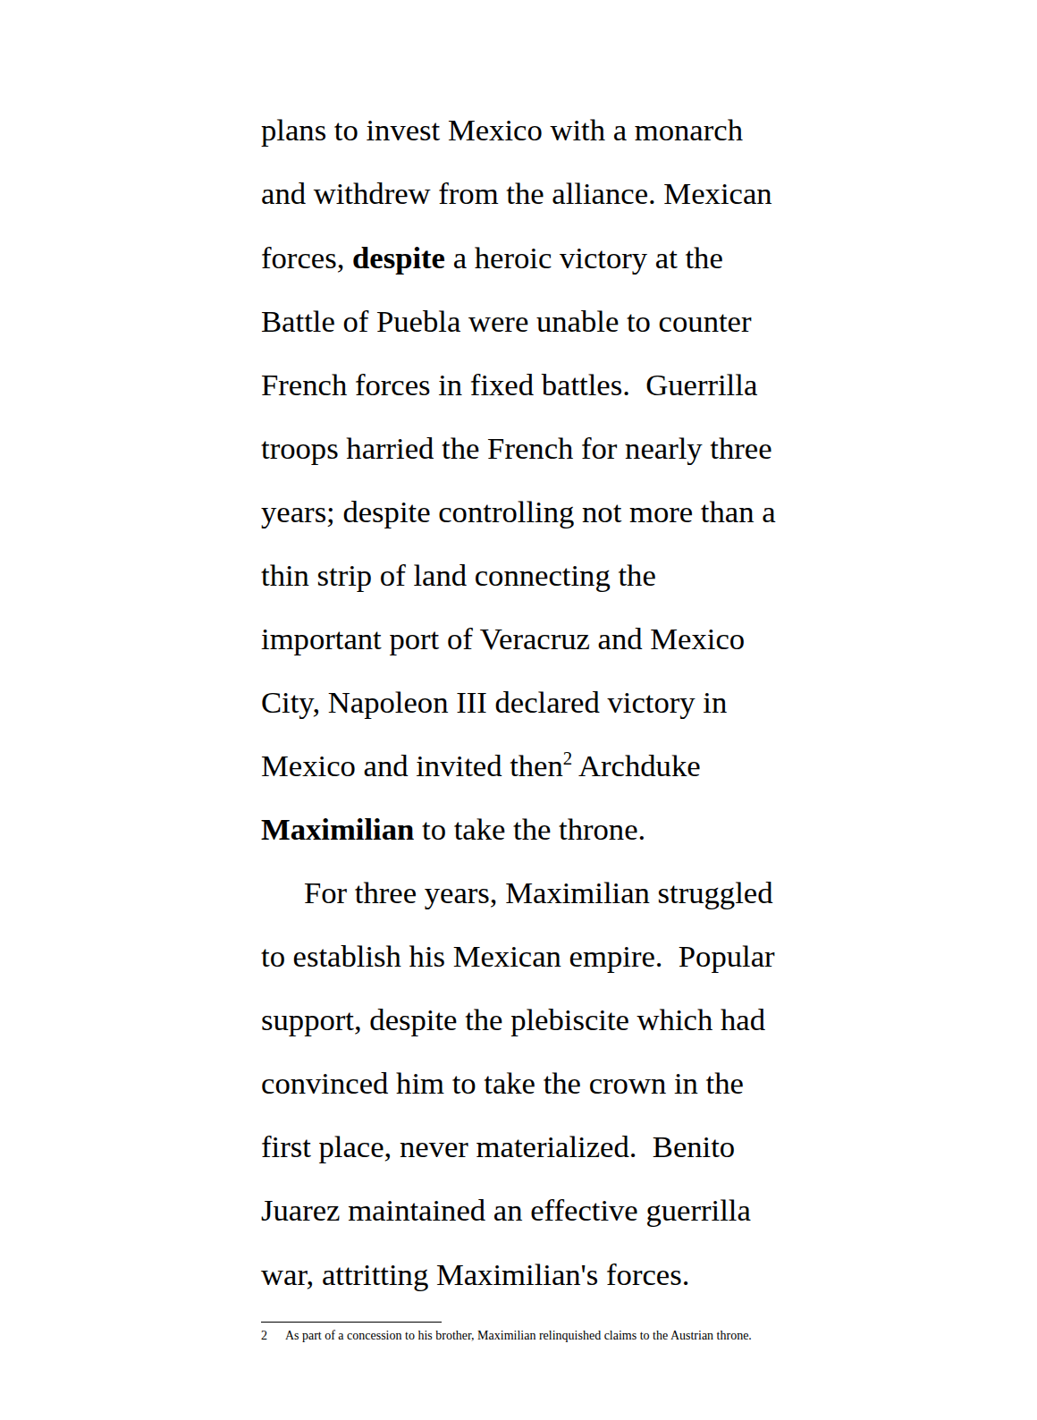plans to invest Mexico with a monarch and withdrew from the alliance. Mexican forces, despite a heroic victory at the Battle of Puebla were unable to counter French forces in fixed battles. Guerrilla troops harried the French for nearly three years; despite controlling not more than a thin strip of land connecting the important port of Veracruz and Mexico City, Napoleon III declared victory in Mexico and invited then2 Archduke Maximilian to take the throne.
For three years, Maximilian struggled to establish his Mexican empire. Popular support, despite the plebiscite which had convinced him to take the crown in the first place, never materialized. Benito Juarez maintained an effective guerrilla war, attritting Maximilian's forces.
2 As part of a concession to his brother, Maximilian relinquished claims to the Austrian throne.